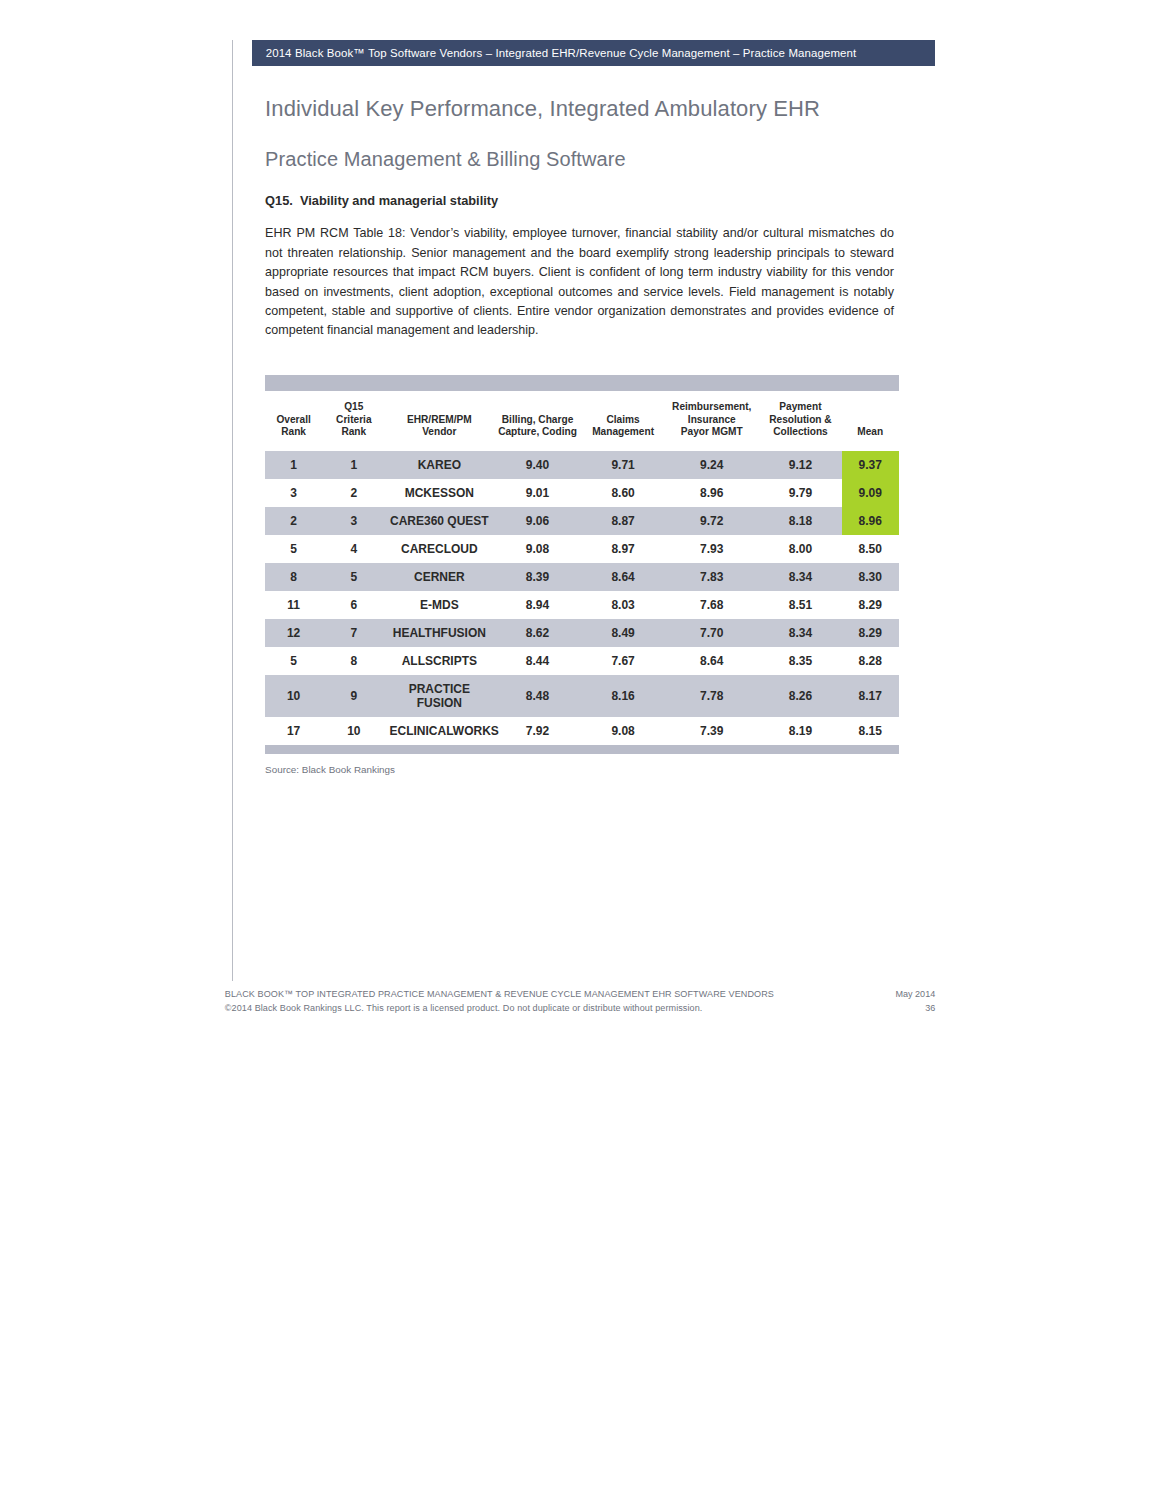2014 Black Book™ Top Software Vendors – Integrated EHR/Revenue Cycle Management – Practice Management
Individual Key Performance, Integrated Ambulatory EHR
Practice Management & Billing Software
Q15. Viability and managerial stability
EHR PM RCM Table 18: Vendor’s viability, employee turnover, financial stability and/or cultural mismatches do not threaten relationship. Senior management and the board exemplify strong leadership principals to steward appropriate resources that impact RCM buyers. Client is confident of long term industry viability for this vendor based on investments, client adoption, exceptional outcomes and service levels. Field management is notably competent, stable and supportive of clients. Entire vendor organization demonstrates and provides evidence of competent financial management and leadership.
| Overall Rank | Q15 Criteria Rank | EHR/REM/PM Vendor | Billing, Charge Capture, Coding | Claims Management | Reimbursement, Insurance Payor MGMT | Payment Resolution & Collections | Mean |
| --- | --- | --- | --- | --- | --- | --- | --- |
| 1 | 1 | KAREO | 9.40 | 9.71 | 9.24 | 9.12 | 9.37 |
| 3 | 2 | MCKESSON | 9.01 | 8.60 | 8.96 | 9.79 | 9.09 |
| 2 | 3 | CARE360 QUEST | 9.06 | 8.87 | 9.72 | 8.18 | 8.96 |
| 5 | 4 | CARECLOUD | 9.08 | 8.97 | 7.93 | 8.00 | 8.50 |
| 8 | 5 | CERNER | 8.39 | 8.64 | 7.83 | 8.34 | 8.30 |
| 11 | 6 | E-MDS | 8.94 | 8.03 | 7.68 | 8.51 | 8.29 |
| 12 | 7 | HEALTHFUSION | 8.62 | 8.49 | 7.70 | 8.34 | 8.29 |
| 5 | 8 | ALLSCRIPTS | 8.44 | 7.67 | 8.64 | 8.35 | 8.28 |
| 10 | 9 | PRACTICE FUSION | 8.48 | 8.16 | 7.78 | 8.26 | 8.17 |
| 17 | 10 | ECLINICALWORKS | 7.92 | 9.08 | 7.39 | 8.19 | 8.15 |
Source: Black Book Rankings
BLACK BOOK™ TOP INTEGRATED PRACTICE MANAGEMENT & REVENUE CYCLE MANAGEMENT EHR SOFTWARE VENDORS
May 2014
©2014 Black Book Rankings LLC. This report is a licensed product. Do not duplicate or distribute without permission.
36